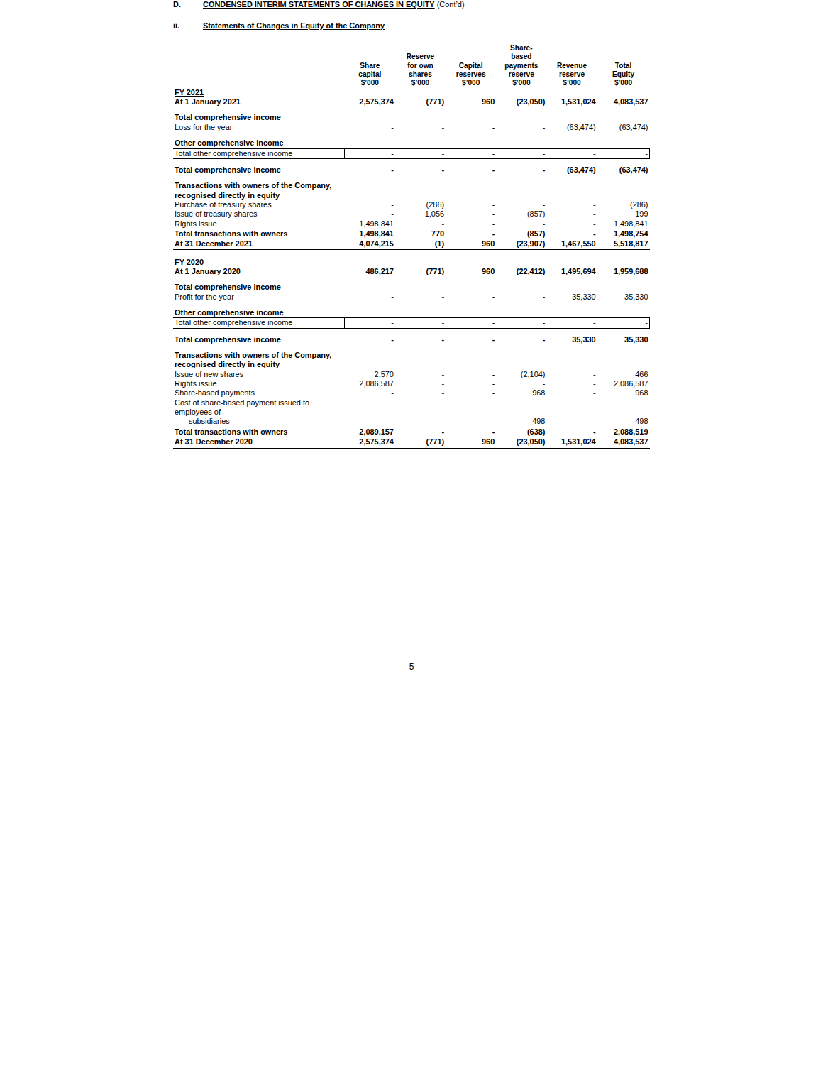D. CONDENSED INTERIM STATEMENTS OF CHANGES IN EQUITY (Cont’d)
ii. Statements of Changes in Equity of the Company
| | | Reserve | | Share- based | | |
| --- | --- | --- | --- | --- | --- | --- |
| | Share | for own | Capital | payments | Revenue | Total |
| | capital | shares | reserves | reserve | reserve | Equity |
| | $’000 | $’000 | $’000 | $’000 | $’000 | $’000 |
| FY 2021 | | | | | | |
| At 1 January 2021 | 2,575,374 | (771) | 960 | (23,050) | 1,531,024 | 4,083,537 |
| Total comprehensive income | | | | | | |
| Loss for the year | - | - | - | - | (63,474) | (63,474) |
| Other comprehensive income | | | | | | |
| Total other comprehensive income | - | - | - | - | - | - |
| Total comprehensive income | - | - | - | - | (63,474) | (63,474) |
| Transactions with owners of the Company, | | | | | | |
| recognised directly in equity | | | | | | |
| Purchase of treasury shares | - | (286) | - | - | - | (286) |
| Issue of treasury shares | - | 1,056 | - | (857) | - | 199 |
| Rights issue | 1,498,841 | - | - | - | - | 1,498,841 |
| Total transactions with owners | 1,498,841 | 770 | - | (857) | - | 1,498,754 |
| At 31 December 2021 | 4,074,215 | (1) | 960 | (23,907) | 1,467,550 | 5,518,817 |
| FY 2020 | | | | | | |
| At 1 January 2020 | 486,217 | (771) | 960 | (22,412) | 1,495,694 | 1,959,688 |
| Total comprehensive income | | | | | | |
| Profit for the year | - | - | - | - | 35,330 | 35,330 |
| Other comprehensive income | | | | | | |
| Total other comprehensive income | - | - | - | - | - | - |
| Total comprehensive income | - | - | - | - | 35,330 | 35,330 |
| Transactions with owners of the Company, | | | | | | |
| recognised directly in equity | | | | | | |
| Issue of new shares | 2,570 | - | - | (2,104) | - | 466 |
| Rights issue | 2,086,587 | - | - | - | - | 2,086,587 |
| Share-based payments | - | - | - | 968 | - | 968 |
| Cost of share-based payment issued to employees of subsidiaries | - | - | - | 498 | - | 498 |
| Total transactions with owners | 2,089,157 | - | - | (638) | - | 2,088,519 |
| At 31 December 2020 | 2,575,374 | (771) | 960 | (23,050) | 1,531,024 | 4,083,537 |
5